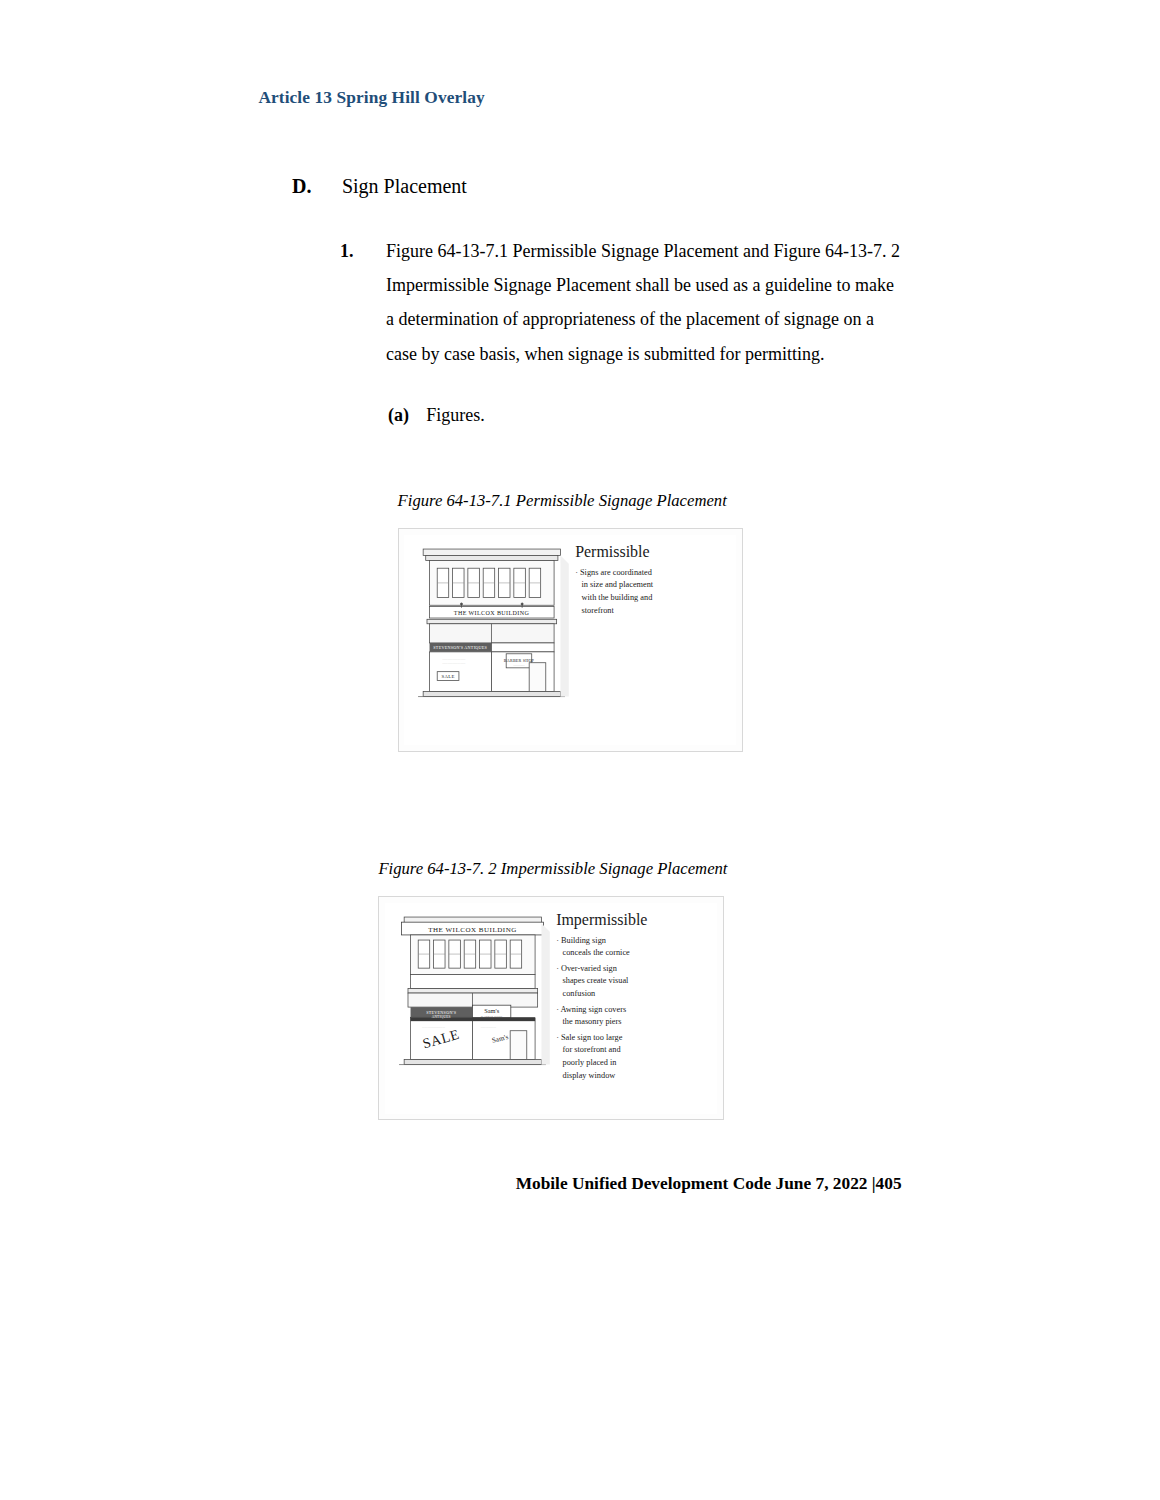Article 13 Spring Hill Overlay
D.
Sign Placement
1.
Figure 64-13-7.1 Permissible Signage Placement and Figure 64-13-7. 2 Impermissible Signage Placement shall be used as a guideline to make a determination of appropriateness of the placement of signage on a case by case basis, when signage is submitted for permitting.
(a)
Figures.
Figure 64-13-7.1 Permissible Signage Placement
Permissible · Signs are coordinated in size and placement with the building and storefront THE WILCOX BUILDING STEVENSON'S ANTIQUES BARBER SHOP ———— SALE ————————— —————————
Figure 64-13-7. 2 Impermissible Signage Placement
Impermissible · Building sign conceals the cornice · Over-varied sign shapes create visual confusion · Awning sign covers the masonry piers · Sale sign too large for storefront and poorly placed in display window THE WILCOX BUILDING STEVENSON'S ANTIQUES Sam's BARBER SHOP SALE Sam's ————————— ——————
Mobile Unified Development Code June 7, 2022 |405